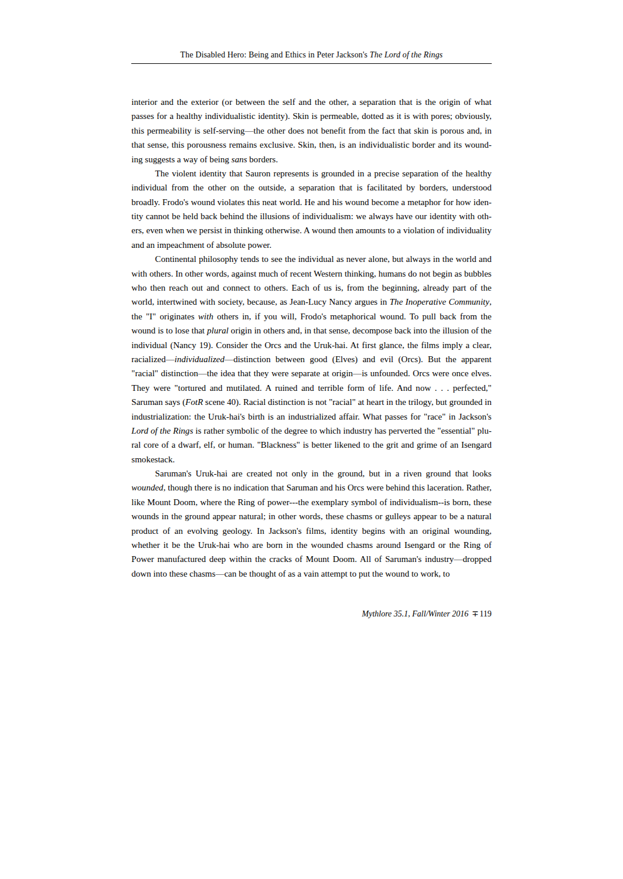The Disabled Hero: Being and Ethics in Peter Jackson's The Lord of the Rings
interior and the exterior (or between the self and the other, a separation that is the origin of what passes for a healthy individualistic identity). Skin is permeable, dotted as it is with pores; obviously, this permeability is self-serving—the other does not benefit from the fact that skin is porous and, in that sense, this porousness remains exclusive. Skin, then, is an individualistic border and its wounding suggests a way of being sans borders.
The violent identity that Sauron represents is grounded in a precise separation of the healthy individual from the other on the outside, a separation that is facilitated by borders, understood broadly. Frodo's wound violates this neat world. He and his wound become a metaphor for how identity cannot be held back behind the illusions of individualism: we always have our identity with others, even when we persist in thinking otherwise. A wound then amounts to a violation of individuality and an impeachment of absolute power.
Continental philosophy tends to see the individual as never alone, but always in the world and with others. In other words, against much of recent Western thinking, humans do not begin as bubbles who then reach out and connect to others. Each of us is, from the beginning, already part of the world, intertwined with society, because, as Jean-Lucy Nancy argues in The Inoperative Community, the "I" originates with others in, if you will, Frodo's metaphorical wound. To pull back from the wound is to lose that plural origin in others and, in that sense, decompose back into the illusion of the individual (Nancy 19). Consider the Orcs and the Uruk-hai. At first glance, the films imply a clear, racialized—individualized—distinction between good (Elves) and evil (Orcs). But the apparent "racial" distinction—the idea that they were separate at origin—is unfounded. Orcs were once elves. They were "tortured and mutilated. A ruined and terrible form of life. And now . . . perfected," Saruman says (FotR scene 40). Racial distinction is not "racial" at heart in the trilogy, but grounded in industrialization: the Uruk-hai's birth is an industrialized affair. What passes for "race" in Jackson's Lord of the Rings is rather symbolic of the degree to which industry has perverted the "essential" plural core of a dwarf, elf, or human. "Blackness" is better likened to the grit and grime of an Isengard smokestack.
Saruman's Uruk-hai are created not only in the ground, but in a riven ground that looks wounded, though there is no indication that Saruman and his Orcs were behind this laceration. Rather, like Mount Doom, where the Ring of power---the exemplary symbol of individualism--is born, these wounds in the ground appear natural; in other words, these chasms or gulleys appear to be a natural product of an evolving geology. In Jackson's films, identity begins with an original wounding, whether it be the Uruk-hai who are born in the wounded chasms around Isengard or the Ring of Power manufactured deep within the cracks of Mount Doom. All of Saruman's industry—dropped down into these chasms—can be thought of as a vain attempt to put the wound to work, to
Mythlore 35.1, Fall/Winter 2016 ∓119